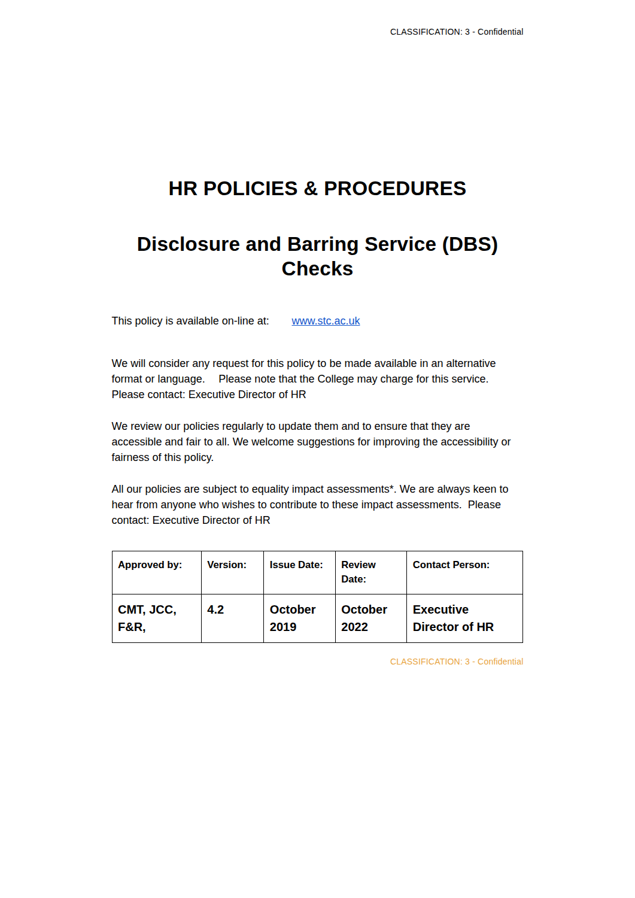CLASSIFICATION: 3 - Confidential
HR POLICIES & PROCEDURES
Disclosure and Barring Service (DBS)
Checks
This policy is available on-line at: www.stc.ac.uk
We will consider any request for this policy to be made available in an alternative format or language. Please note that the College may charge for this service.
Please contact: Executive Director of HR
We review our policies regularly to update them and to ensure that they are accessible and fair to all. We welcome suggestions for improving the accessibility or fairness of this policy.
All our policies are subject to equality impact assessments*. We are always keen to hear from anyone who wishes to contribute to these impact assessments. Please contact: Executive Director of HR
| Approved by: | Version: | Issue Date: | Review Date: | Contact Person: |
| --- | --- | --- | --- | --- |
| CMT, JCC, F&R, | 4.2 | October 2019 | October 2022 | Executive Director of HR |
CLASSIFICATION: 3 - Confidential